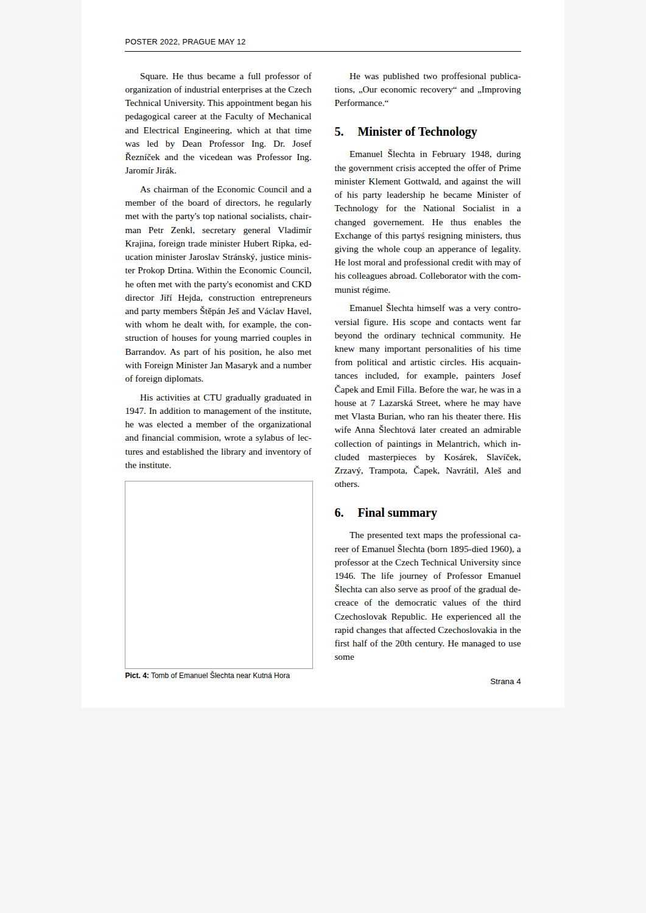POSTER 2022, PRAGUE MAY 12
Square. He thus became a full professor of organization of industrial enterprises at the Czech Technical University. This appointment began his pedagogical career at the Faculty of Mechanical and Electrical Engineering, which at that time was led by Dean Professor Ing. Dr. Josef Řezníček and the vicedean was Professor Ing. Jaromír Jirák.
As chairman of the Economic Council and a member of the board of directors, he regularly met with the party's top national socialists, chairman Petr Zenkl, secretary general Vladimír Krajina, foreign trade minister Hubert Ripka, education minister Jaroslav Stránský, justice minister Prokop Drtina. Within the Economic Council, he often met with the party's economist and CKD director Jiří Hejda, construction entrepreneurs and party members Štěpán Ješ and Václav Havel, with whom he dealt with, for example, the construction of houses for young married couples in Barrandov. As part of his position, he also met with Foreign Minister Jan Masaryk and a number of foreign diplomats.
His activities at CTU gradually graduated in 1947. In addition to management of the institute, he was elected a member of the organizational and financial commision, wrote a sylabus of lectures and established the library and inventory of the institute.
Pict. 4: Tomb of Emanuel Šlechta near Kutná Hora
He was published two proffesional publications, „Our economic recovery“ and „Improving Performance.“
5. Minister of Technology
Emanuel Šlechta in February 1948, during the government crisis accepted the offer of Prime minister Klement Gottwald, and against the will of his party leadership he became Minister of Technology for the National Socialist in a changed governement. He thus enables the Exchange of this partyś resigning ministers, thus giving the whole coup an apperance of legality. He lost moral and professional credit with may of his colleagues abroad. Colleborator with the communist régime.
Emanuel Šlechta himself was a very controversial figure. His scope and contacts went far beyond the ordinary technical community. He knew many important personalities of his time from political and artistic circles. His acquaintances included, for example, painters Josef Čapek and Emil Filla. Before the war, he was in a house at 7 Lazarská Street, where he may have met Vlasta Burian, who ran his theater there. His wife Anna Šlechtová later created an admirable collection of paintings in Melantrich, which included masterpieces by Kosárek, Slavíček, Zrzavý, Trampota, Čapek, Navrátil, Aleš and others.
6. Final summary
The presented text maps the professional career of Emanuel Šlechta (born 1895-died 1960), a professor at the Czech Technical University since 1946. The life journey of Professor Emanuel Šlechta can also serve as proof of the gradual decreace of the democratic values of the third Czechoslovak Republic. He experienced all the rapid changes that affected Czechoslovakia in the first half of the 20th century. He managed to use some
Strana 4